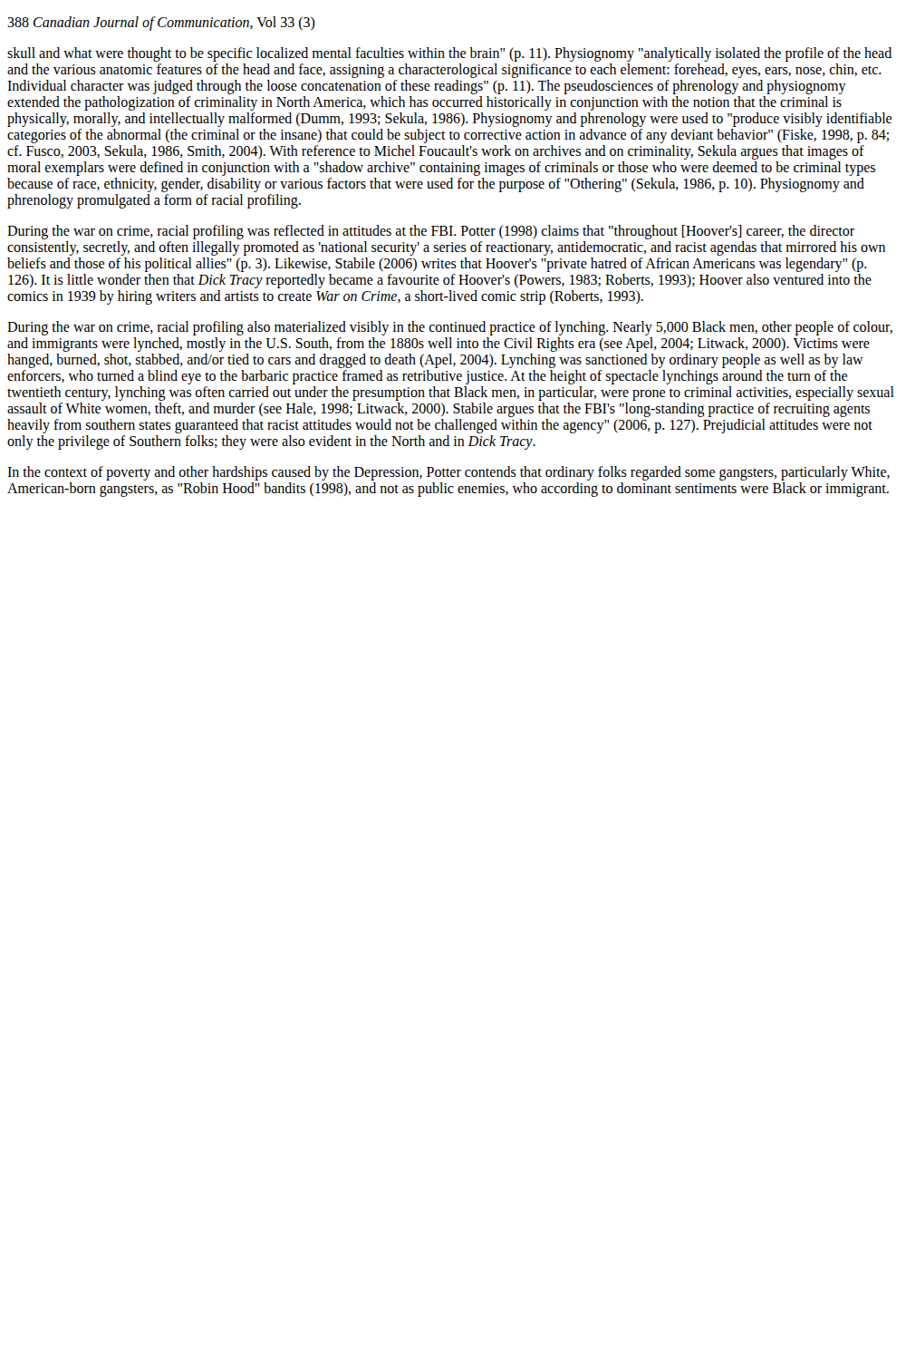388 Canadian Journal of Communication, Vol 33 (3)
skull and what were thought to be specific localized mental faculties within the brain" (p. 11). Physiognomy "analytically isolated the profile of the head and the various anatomic features of the head and face, assigning a characterological significance to each element: forehead, eyes, ears, nose, chin, etc. Individual character was judged through the loose concatenation of these readings" (p. 11). The pseudosciences of phrenology and physiognomy extended the pathologization of criminality in North America, which has occurred historically in conjunction with the notion that the criminal is physically, morally, and intellectually malformed (Dumm, 1993; Sekula, 1986). Physiognomy and phrenology were used to "produce visibly identifiable categories of the abnormal (the criminal or the insane) that could be subject to corrective action in advance of any deviant behavior" (Fiske, 1998, p. 84; cf. Fusco, 2003, Sekula, 1986, Smith, 2004). With reference to Michel Foucault's work on archives and on criminality, Sekula argues that images of moral exemplars were defined in conjunction with a "shadow archive" containing images of criminals or those who were deemed to be criminal types because of race, ethnicity, gender, disability or various factors that were used for the purpose of "Othering" (Sekula, 1986, p. 10). Physiognomy and phrenology promulgated a form of racial profiling.
During the war on crime, racial profiling was reflected in attitudes at the FBI. Potter (1998) claims that "throughout [Hoover's] career, the director consistently, secretly, and often illegally promoted as 'national security' a series of reactionary, antidemocratic, and racist agendas that mirrored his own beliefs and those of his political allies" (p. 3). Likewise, Stabile (2006) writes that Hoover's "private hatred of African Americans was legendary" (p. 126). It is little wonder then that Dick Tracy reportedly became a favourite of Hoover's (Powers, 1983; Roberts, 1993); Hoover also ventured into the comics in 1939 by hiring writers and artists to create War on Crime, a short-lived comic strip (Roberts, 1993).
During the war on crime, racial profiling also materialized visibly in the continued practice of lynching. Nearly 5,000 Black men, other people of colour, and immigrants were lynched, mostly in the U.S. South, from the 1880s well into the Civil Rights era (see Apel, 2004; Litwack, 2000). Victims were hanged, burned, shot, stabbed, and/or tied to cars and dragged to death (Apel, 2004). Lynching was sanctioned by ordinary people as well as by law enforcers, who turned a blind eye to the barbaric practice framed as retributive justice. At the height of spectacle lynchings around the turn of the twentieth century, lynching was often carried out under the presumption that Black men, in particular, were prone to criminal activities, especially sexual assault of White women, theft, and murder (see Hale, 1998; Litwack, 2000). Stabile argues that the FBI's "long-standing practice of recruiting agents heavily from southern states guaranteed that racist attitudes would not be challenged within the agency" (2006, p. 127). Prejudicial attitudes were not only the privilege of Southern folks; they were also evident in the North and in Dick Tracy.
In the context of poverty and other hardships caused by the Depression, Potter contends that ordinary folks regarded some gangsters, particularly White, American-born gangsters, as "Robin Hood" bandits (1998), and not as public enemies, who according to dominant sentiments were Black or immigrant.